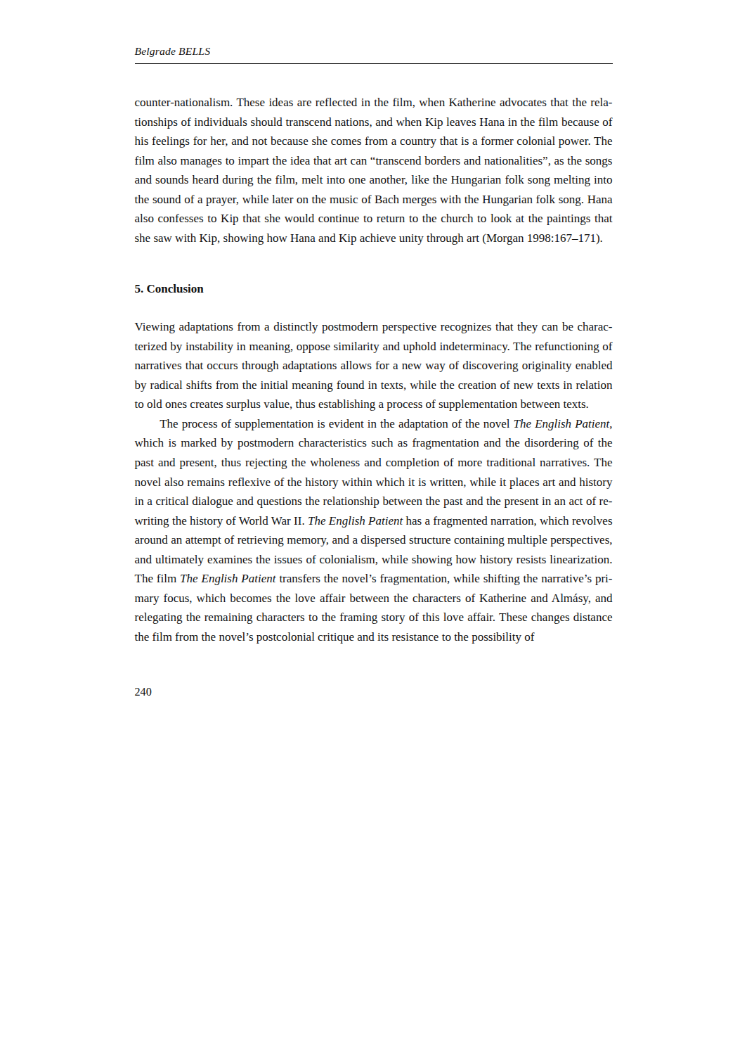Belgrade BELLS
counter-nationalism. These ideas are reflected in the film, when Katherine advocates that the relationships of individuals should transcend nations, and when Kip leaves Hana in the film because of his feelings for her, and not because she comes from a country that is a former colonial power. The film also manages to impart the idea that art can “transcend borders and nationalities”, as the songs and sounds heard during the film, melt into one another, like the Hungarian folk song melting into the sound of a prayer, while later on the music of Bach merges with the Hungarian folk song. Hana also confesses to Kip that she would continue to return to the church to look at the paintings that she saw with Kip, showing how Hana and Kip achieve unity through art (Morgan 1998:167–171).
5. Conclusion
Viewing adaptations from a distinctly postmodern perspective recognizes that they can be characterized by instability in meaning, oppose similarity and uphold indeterminacy. The refunctioning of narratives that occurs through adaptations allows for a new way of discovering originality enabled by radical shifts from the initial meaning found in texts, while the creation of new texts in relation to old ones creates surplus value, thus establishing a process of supplementation between texts.
The process of supplementation is evident in the adaptation of the novel The English Patient, which is marked by postmodern characteristics such as fragmentation and the disordering of the past and present, thus rejecting the wholeness and completion of more traditional narratives. The novel also remains reflexive of the history within which it is written, while it places art and history in a critical dialogue and questions the relationship between the past and the present in an act of re-writing the history of World War II. The English Patient has a fragmented narration, which revolves around an attempt of retrieving memory, and a dispersed structure containing multiple perspectives, and ultimately examines the issues of colonialism, while showing how history resists linearization. The film The English Patient transfers the novel’s fragmentation, while shifting the narrative’s primary focus, which becomes the love affair between the characters of Katherine and Almásy, and relegating the remaining characters to the framing story of this love affair. These changes distance the film from the novel’s postcolonial critique and its resistance to the possibility of
240